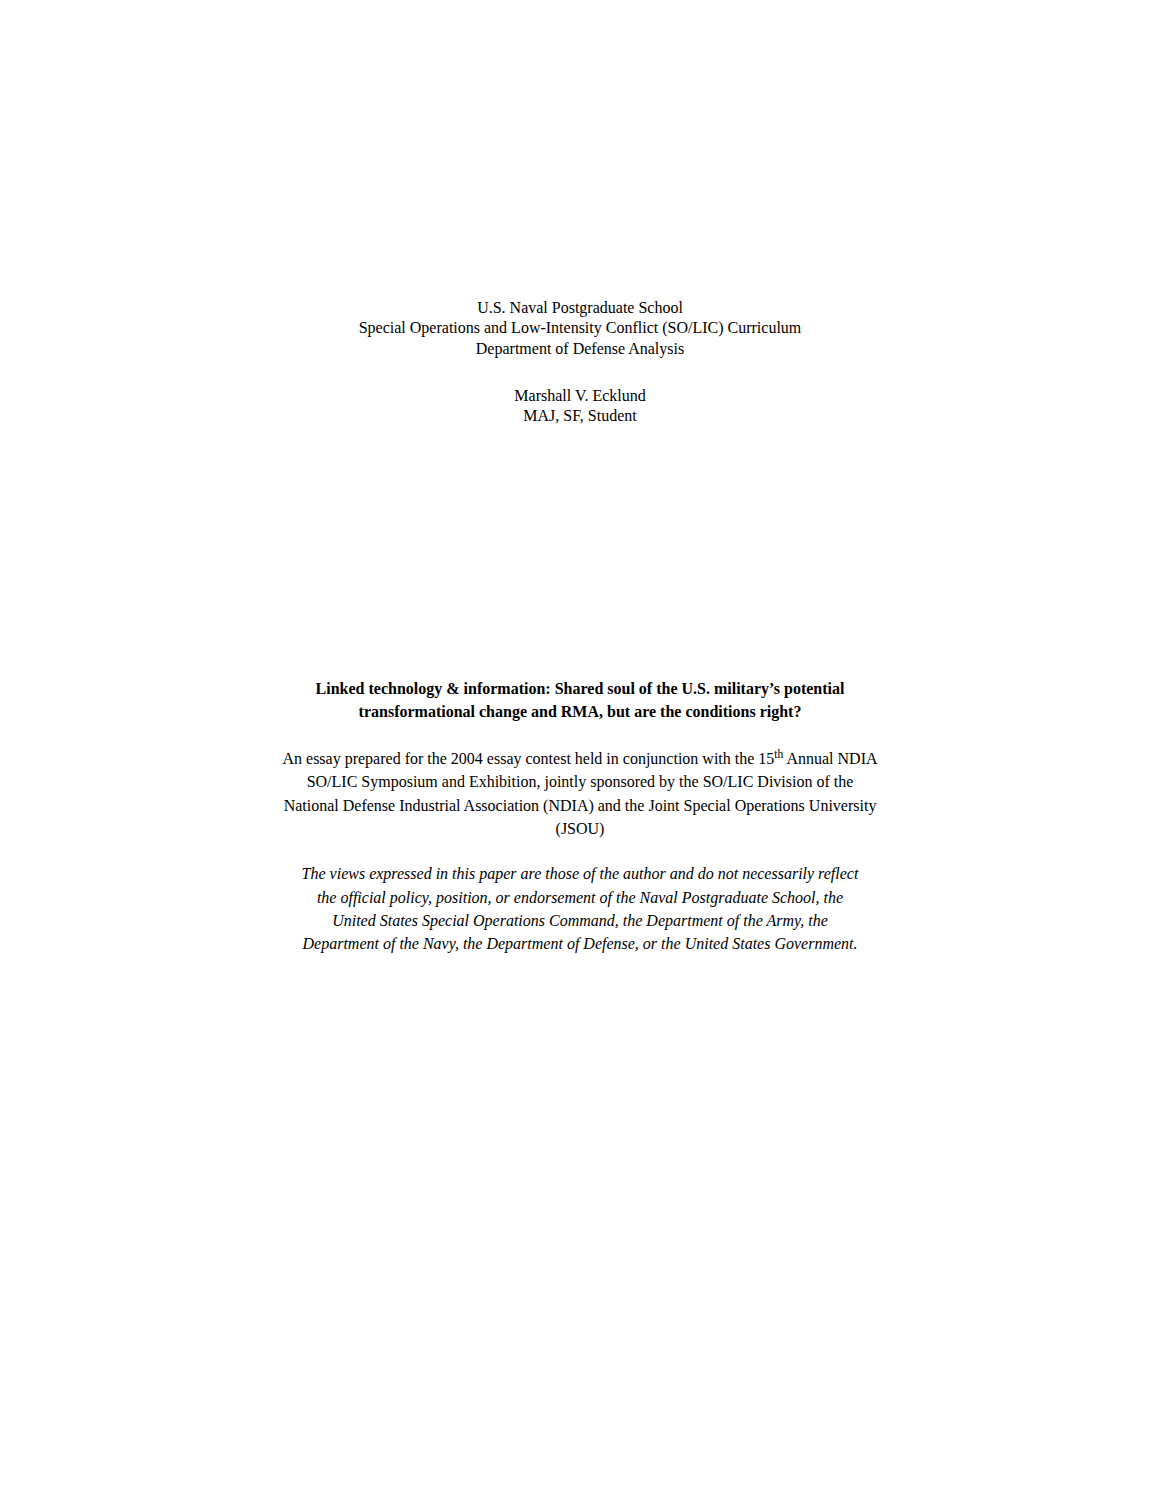U.S. Naval Postgraduate School
Special Operations and Low-Intensity Conflict (SO/LIC) Curriculum
Department of Defense Analysis
Marshall V. Ecklund
MAJ, SF, Student
Linked technology & information: Shared soul of the U.S. military’s potential transformational change and RMA, but are the conditions right?
An essay prepared for the 2004 essay contest held in conjunction with the 15th Annual NDIA SO/LIC Symposium and Exhibition, jointly sponsored by the SO/LIC Division of the National Defense Industrial Association (NDIA) and the Joint Special Operations University (JSOU)
The views expressed in this paper are those of the author and do not necessarily reflect the official policy, position, or endorsement of the Naval Postgraduate School, the United States Special Operations Command, the Department of the Army, the Department of the Navy, the Department of Defense, or the United States Government.